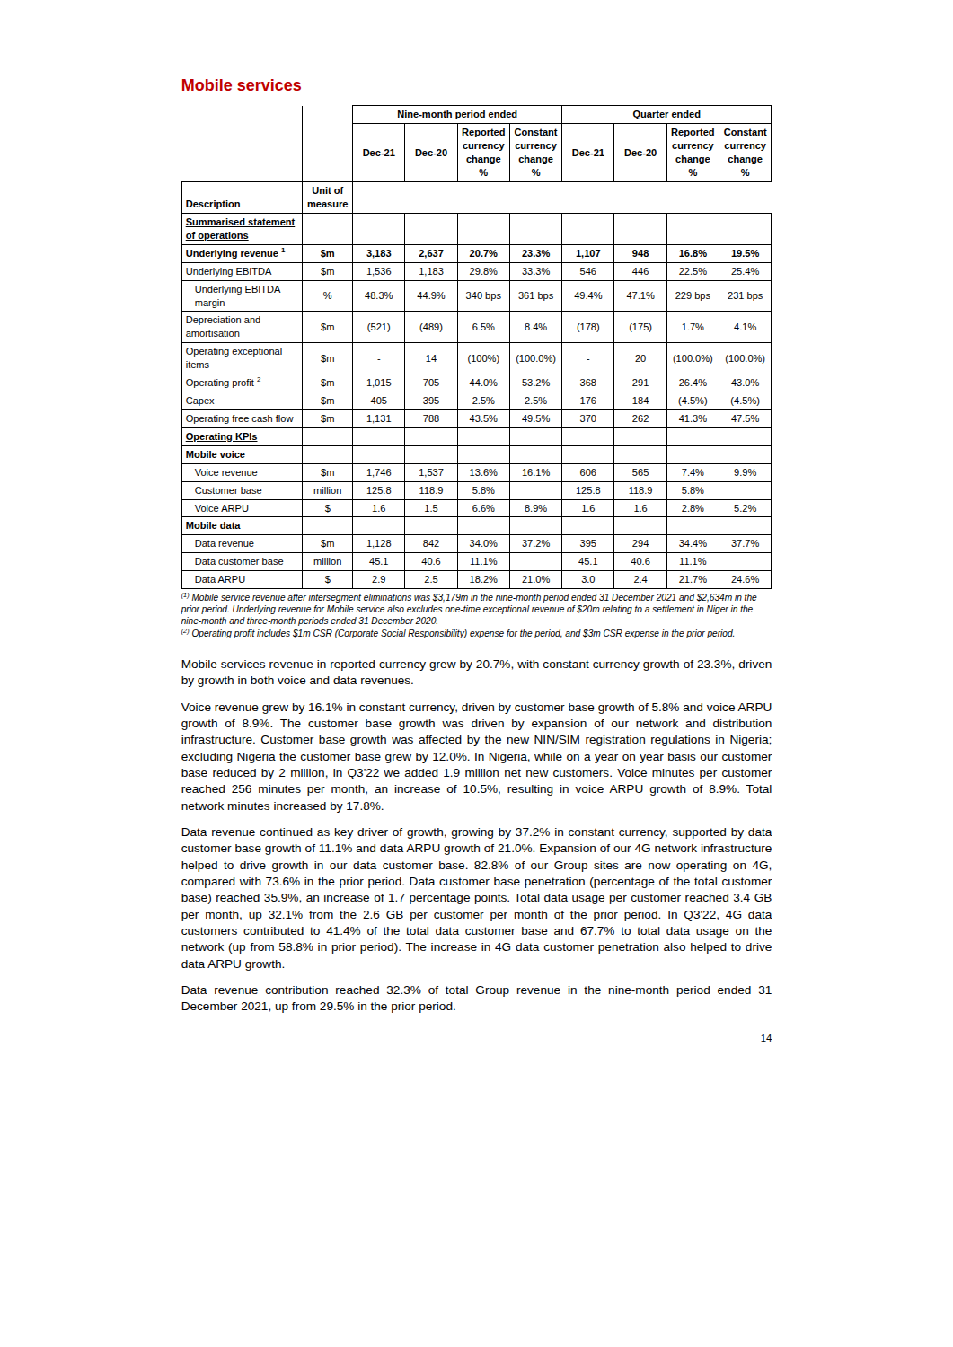Mobile services
| | | Nine-month period ended | Quarter ended |
| --- | --- | --- | --- |
| Dec-21 | Dec-20 | Reported currency change % | Constant currency change % | Dec-21 | Dec-20 | Reported currency change % | Constant currency change % |
| Description | Unit of measure | | | | | | | | |
| Summarised statement of operations | | | | | | | | | |
| Underlying revenue 1 | $m | 3,183 | 2,637 | 20.7% | 23.3% | 1,107 | 948 | 16.8% | 19.5% |
| Underlying EBITDA | $m | 1,536 | 1,183 | 29.8% | 33.3% | 546 | 446 | 22.5% | 25.4% |
| Underlying EBITDA margin | % | 48.3% | 44.9% | 340 bps | 361 bps | 49.4% | 47.1% | 229 bps | 231 bps |
| Depreciation and amortisation | $m | (521) | (489) | 6.5% | 8.4% | (178) | (175) | 1.7% | 4.1% |
| Operating exceptional items | $m | - | 14 | (100%) | (100.0%) | - | 20 | (100.0%) | (100.0%) |
| Operating profit 2 | $m | 1,015 | 705 | 44.0% | 53.2% | 368 | 291 | 26.4% | 43.0% |
| Capex | $m | 405 | 395 | 2.5% | 2.5% | 176 | 184 | (4.5%) | (4.5%) |
| Operating free cash flow | $m | 1,131 | 788 | 43.5% | 49.5% | 370 | 262 | 41.3% | 47.5% |
| Operating KPIs | | | | | | | | | |
| Mobile voice | | | | | | | | | |
| Voice revenue | $m | 1,746 | 1,537 | 13.6% | 16.1% | 606 | 565 | 7.4% | 9.9% |
| Customer base | million | 125.8 | 118.9 | 5.8% | | 125.8 | 118.9 | 5.8% | |
| Voice ARPU | $ | 1.6 | 1.5 | 6.6% | 8.9% | 1.6 | 1.6 | 2.8% | 5.2% |
| Mobile data | | | | | | | | | |
| Data revenue | $m | 1,128 | 842 | 34.0% | 37.2% | 395 | 294 | 34.4% | 37.7% |
| Data customer base | million | 45.1 | 40.6 | 11.1% | | 45.1 | 40.6 | 11.1% | |
| Data ARPU | $ | 2.9 | 2.5 | 18.2% | 21.0% | 3.0 | 2.4 | 21.7% | 24.6% |
(1) Mobile service revenue after intersegment eliminations was $3,179m in the nine-month period ended 31 December 2021 and $2,634m in the prior period. Underlying revenue for Mobile service also excludes one-time exceptional revenue of $20m relating to a settlement in Niger in the nine-month and three-month periods ended 31 December 2020.
(2) Operating profit includes $1m CSR (Corporate Social Responsibility) expense for the period, and $3m CSR expense in the prior period.
Mobile services revenue in reported currency grew by 20.7%, with constant currency growth of 23.3%, driven by growth in both voice and data revenues.
Voice revenue grew by 16.1% in constant currency, driven by customer base growth of 5.8% and voice ARPU growth of 8.9%. The customer base growth was driven by expansion of our network and distribution infrastructure. Customer base growth was affected by the new NIN/SIM registration regulations in Nigeria; excluding Nigeria the customer base grew by 12.0%. In Nigeria, while on a year on year basis our customer base reduced by 2 million, in Q3'22 we added 1.9 million net new customers. Voice minutes per customer reached 256 minutes per month, an increase of 10.5%, resulting in voice ARPU growth of 8.9%. Total network minutes increased by 17.8%.
Data revenue continued as key driver of growth, growing by 37.2% in constant currency, supported by data customer base growth of 11.1% and data ARPU growth of 21.0%. Expansion of our 4G network infrastructure helped to drive growth in our data customer base. 82.8% of our Group sites are now operating on 4G, compared with 73.6% in the prior period. Data customer base penetration (percentage of the total customer base) reached 35.9%, an increase of 1.7 percentage points. Total data usage per customer reached 3.4 GB per month, up 32.1% from the 2.6 GB per customer per month of the prior period. In Q3'22, 4G data customers contributed to 41.4% of the total data customer base and 67.7% to total data usage on the network (up from 58.8% in prior period). The increase in 4G data customer penetration also helped to drive data ARPU growth.
Data revenue contribution reached 32.3% of total Group revenue in the nine-month period ended 31 December 2021, up from 29.5% in the prior period.
14